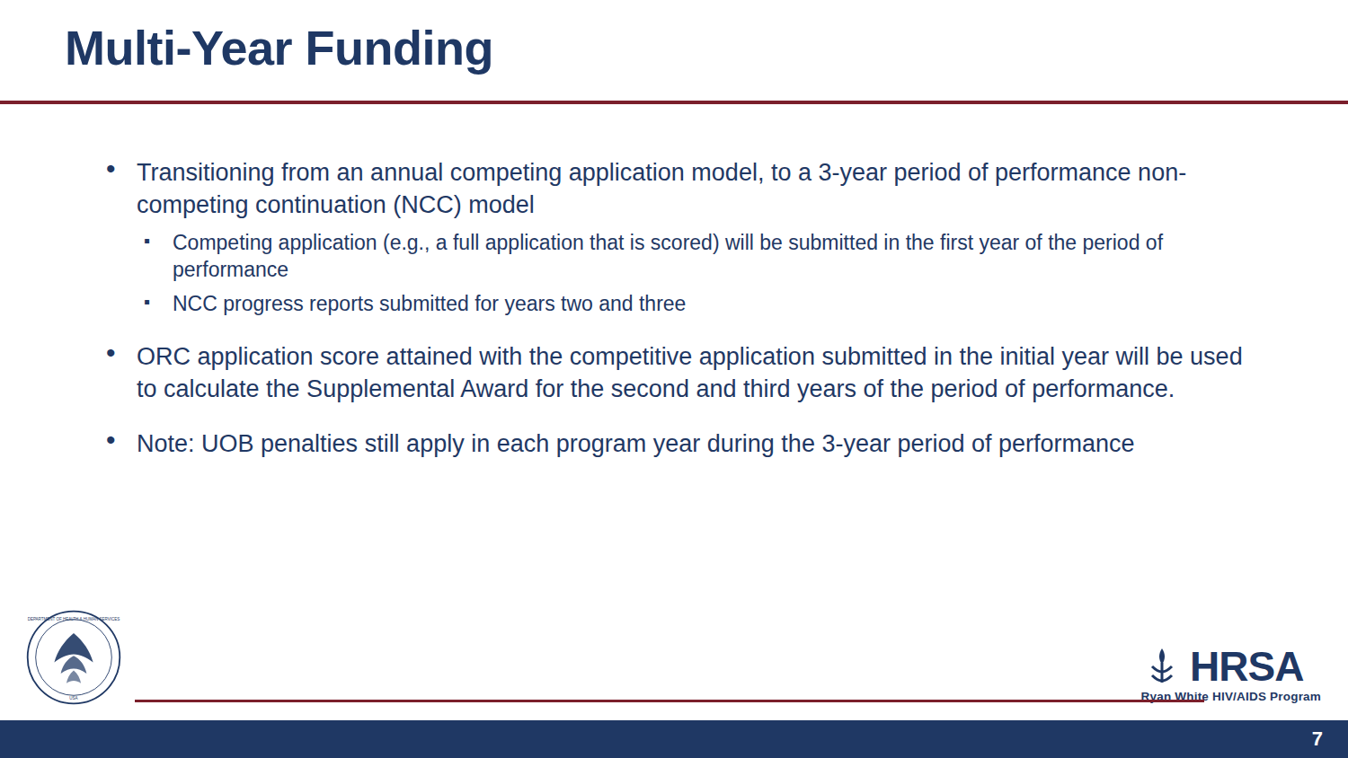Multi-Year Funding
Transitioning from an annual competing application model, to a 3-year period of performance non-competing continuation (NCC) model
Competing application (e.g., a full application that is scored) will be submitted in the first year of the period of performance
NCC progress reports submitted for years two and three
ORC application score attained with the competitive application submitted in the initial year will be used to calculate the Supplemental Award for the second and third years of the period of performance.
Note: UOB penalties still apply in each program year during the 3-year period of performance
DEPARTMENT OF HEALTH & HUMAN SERVICES USA
HRSA
Ryan White HIV/AIDS Program
7